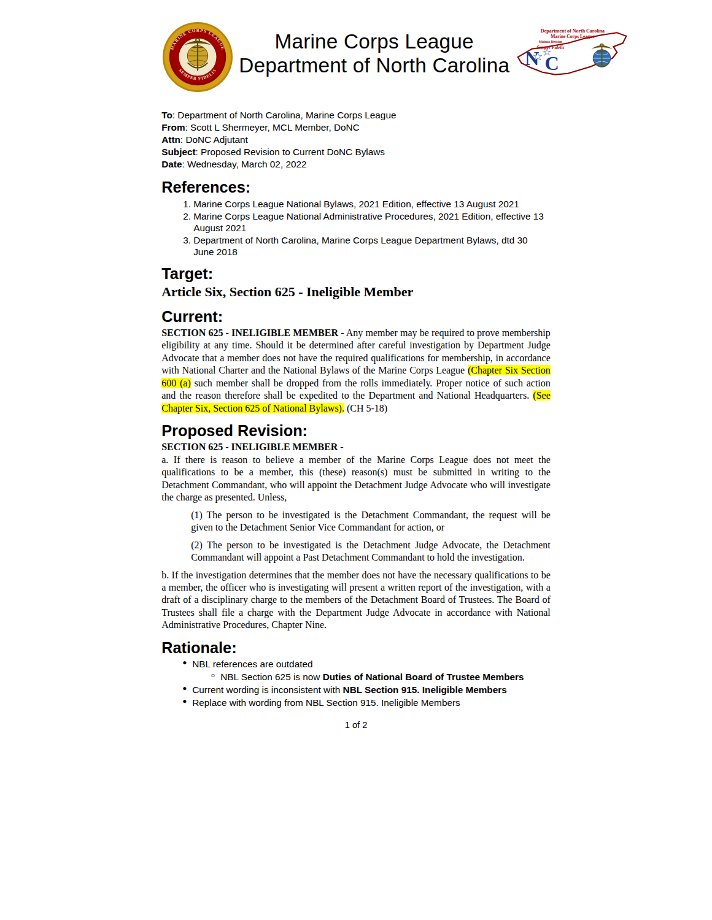MARINE CORPS LEAGUE SEMPER FIDELIS
Marine Corps League
Department of North Carolina
Department of North Carolina Marine Corps League Mideast Division Semper Fidelis N C
To: Department of North Carolina, Marine Corps League
From: Scott L Shermeyer, MCL Member, DoNC
Attn: DoNC Adjutant
Subject: Proposed Revision to Current DoNC Bylaws
Date: Wednesday, March 02, 2022
References:
Marine Corps League National Bylaws, 2021 Edition, effective 13 August 2021
Marine Corps League National Administrative Procedures, 2021 Edition, effective 13 August 2021
Department of North Carolina, Marine Corps League Department Bylaws, dtd 30 June 2018
Target:
Article Six, Section 625 - Ineligible Member
Current:
SECTION 625 - INELIGIBLE MEMBER - Any member may be required to prove membership eligibility at any time. Should it be determined after careful investigation by Department Judge Advocate that a member does not have the required qualifications for membership, in accordance with National Charter and the National Bylaws of the Marine Corps League (Chapter Six Section 600 (a) such member shall be dropped from the rolls immediately. Proper notice of such action and the reason therefore shall be expedited to the Department and National Headquarters. (See Chapter Six, Section 625 of National Bylaws). (CH 5-18)
Proposed Revision:
SECTION 625 - INELIGIBLE MEMBER -
a. If there is reason to believe a member of the Marine Corps League does not meet the qualifications to be a member, this (these) reason(s) must be submitted in writing to the Detachment Commandant, who will appoint the Detachment Judge Advocate who will investigate the charge as presented. Unless,
(1) The person to be investigated is the Detachment Commandant, the request will be given to the Detachment Senior Vice Commandant for action, or
(2) The person to be investigated is the Detachment Judge Advocate, the Detachment Commandant will appoint a Past Detachment Commandant to hold the investigation.
b. If the investigation determines that the member does not have the necessary qualifications to be a member, the officer who is investigating will present a written report of the investigation, with a draft of a disciplinary charge to the members of the Detachment Board of Trustees. The Board of Trustees shall file a charge with the Department Judge Advocate in accordance with National Administrative Procedures, Chapter Nine.
Rationale:
NBL references are outdated
NBL Section 625 is now Duties of National Board of Trustee Members
Current wording is inconsistent with NBL Section 915. Ineligible Members
Replace with wording from NBL Section 915. Ineligible Members
1 of 2